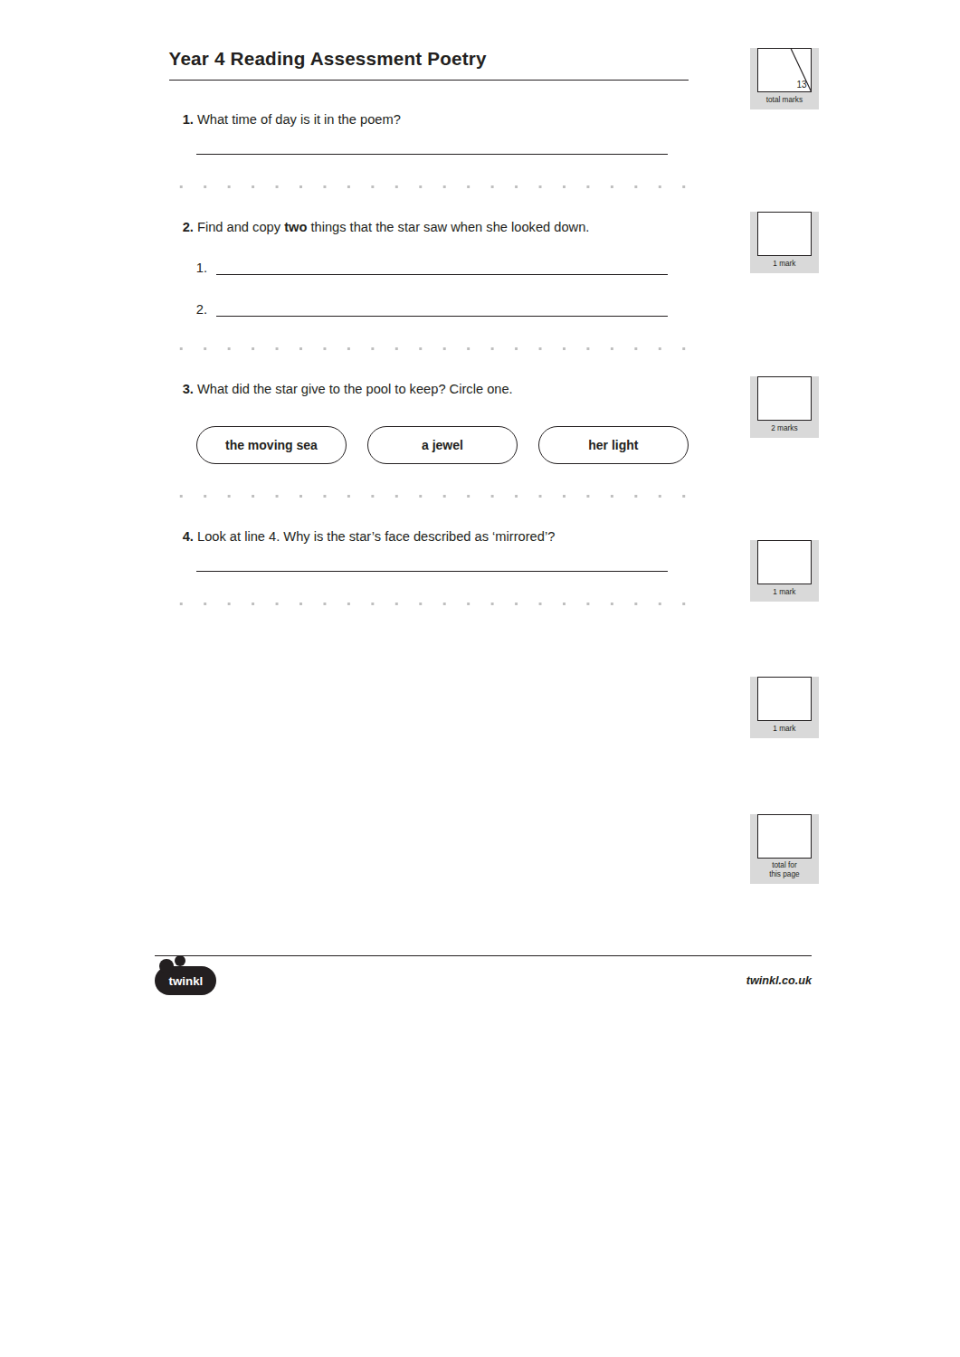13
total marks
1 mark
2 marks
1 mark
1 mark
total for
this page
Year 4 Reading Assessment Poetry
1. What time of day is it in the poem?
2. Find and copy two things that the star saw when she looked down.
1.
2.
3. What did the star give to the pool to keep? Circle one.
the moving sea
a jewel
her light
4. Look at line 4. Why is the star’s face described as ‘mirrored’?
twinkl twinkl.co.uk